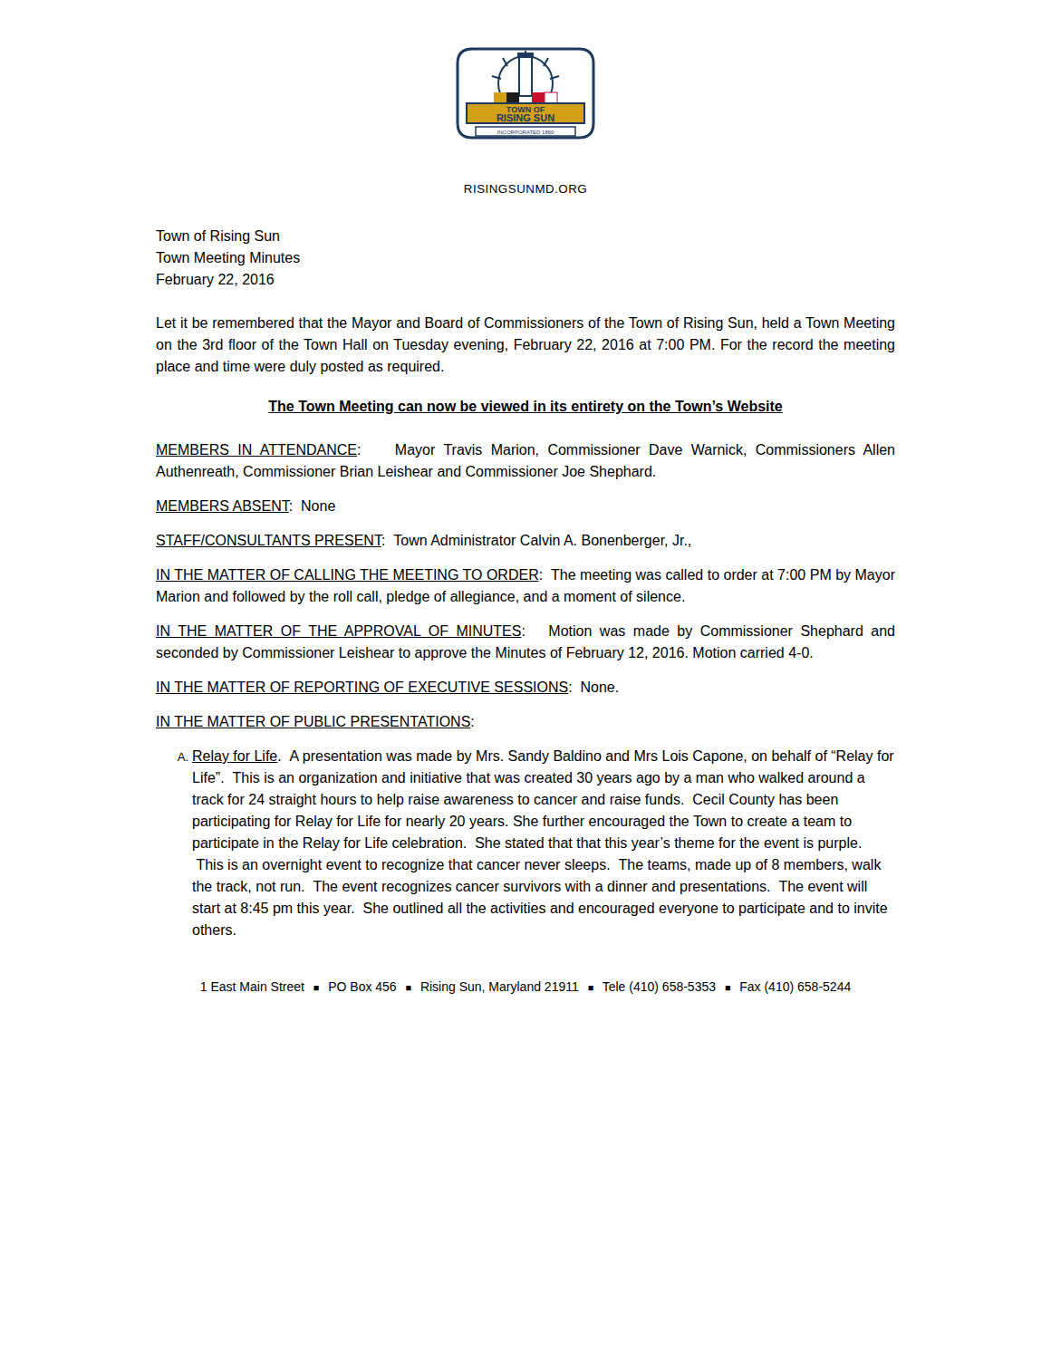TOWN OF RISING SUN INCORPORATED 1860
RISINGSUNMD.ORG
Town of Rising Sun
Town Meeting Minutes
February 22, 2016
Let it be remembered that the Mayor and Board of Commissioners of the Town of Rising Sun, held a Town Meeting on the 3rd floor of the Town Hall on Tuesday evening, February 22, 2016 at 7:00 PM. For the record the meeting place and time were duly posted as required.
The Town Meeting can now be viewed in its entirety on the Town’s Website
MEMBERS IN ATTENDANCE: Mayor Travis Marion, Commissioner Dave Warnick, Commissioners Allen Authenreath, Commissioner Brian Leishear and Commissioner Joe Shephard.
MEMBERS ABSENT: None
STAFF/CONSULTANTS PRESENT: Town Administrator Calvin A. Bonenberger, Jr.,
IN THE MATTER OF CALLING THE MEETING TO ORDER: The meeting was called to order at 7:00 PM by Mayor Marion and followed by the roll call, pledge of allegiance, and a moment of silence.
IN THE MATTER OF THE APPROVAL OF MINUTES: Motion was made by Commissioner Shephard and seconded by Commissioner Leishear to approve the Minutes of February 12, 2016. Motion carried 4-0.
IN THE MATTER OF REPORTING OF EXECUTIVE SESSIONS: None.
IN THE MATTER OF PUBLIC PRESENTATIONS:
Relay for Life. A presentation was made by Mrs. Sandy Baldino and Mrs Lois Capone, on behalf of “Relay for Life”. This is an organization and initiative that was created 30 years ago by a man who walked around a track for 24 straight hours to help raise awareness to cancer and raise funds. Cecil County has been participating for Relay for Life for nearly 20 years. She further encouraged the Town to create a team to participate in the Relay for Life celebration. She stated that that this year’s theme for the event is purple. This is an overnight event to recognize that cancer never sleeps. The teams, made up of 8 members, walk the track, not run. The event recognizes cancer survivors with a dinner and presentations. The event will start at 8:45 pm this year. She outlined all the activities and encouraged everyone to participate and to invite others.
1 East Main Street ■ PO Box 456 ■ Rising Sun, Maryland 21911 ■ Tele (410) 658-5353 ■ Fax (410) 658-5244